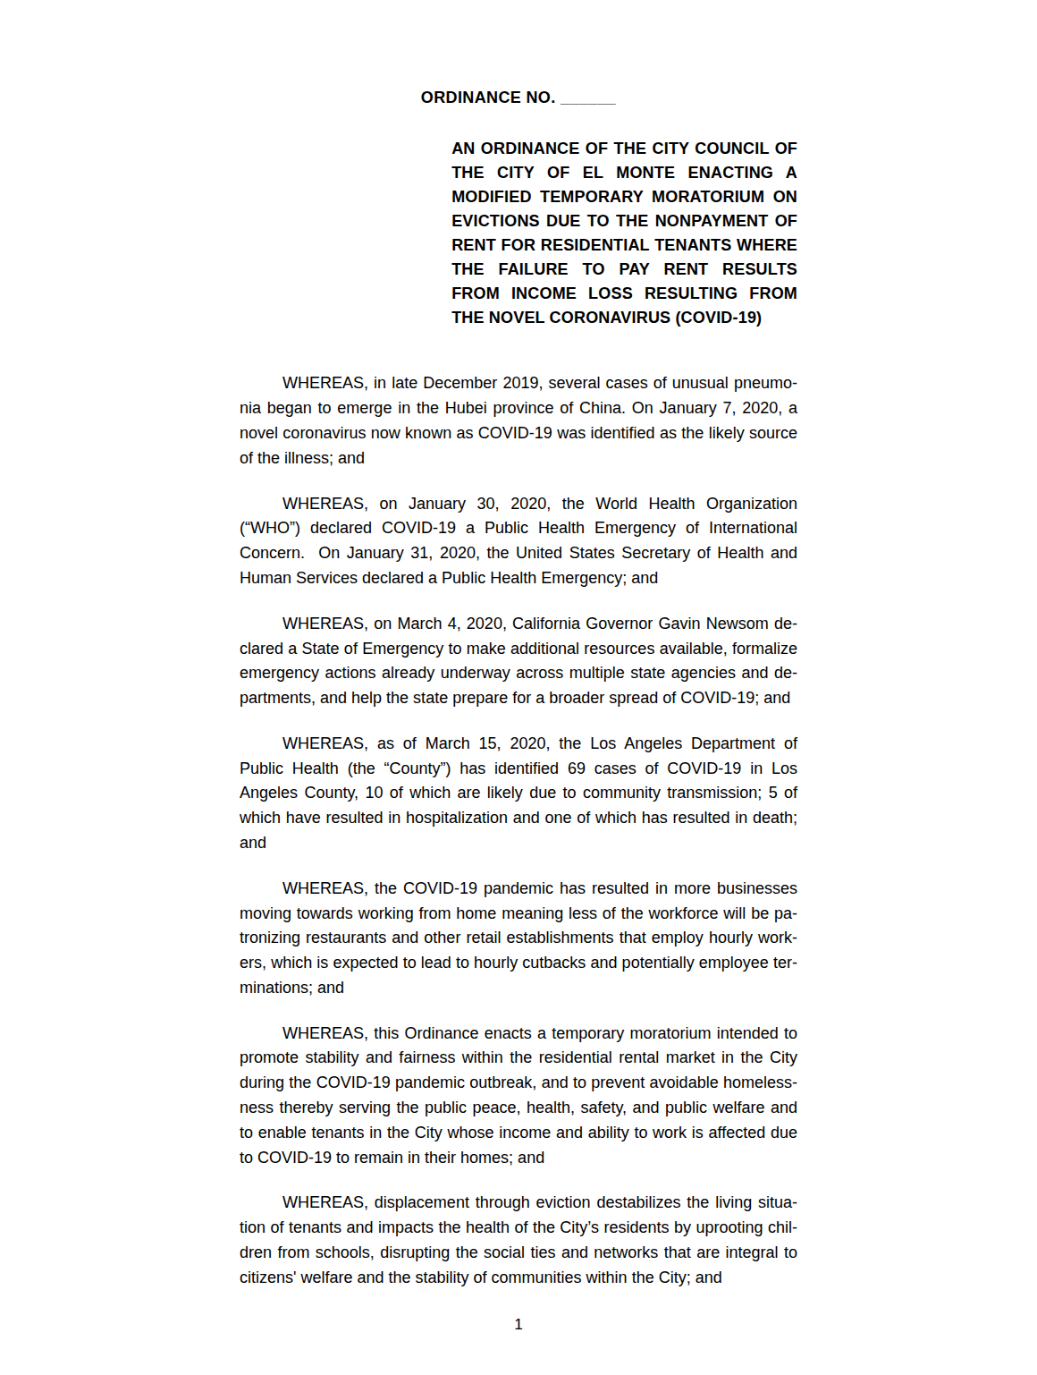ORDINANCE NO. ______
AN ORDINANCE OF THE CITY COUNCIL OF THE CITY OF EL MONTE ENACTING A MODIFIED TEMPORARY MORATORIUM ON EVICTIONS DUE TO THE NONPAYMENT OF RENT FOR RESIDENTIAL TENANTS WHERE THE FAILURE TO PAY RENT RESULTS FROM INCOME LOSS RESULTING FROM THE NOVEL CORONAVIRUS (COVID-19)
WHEREAS, in late December 2019, several cases of unusual pneumonia began to emerge in the Hubei province of China. On January 7, 2020, a novel coronavirus now known as COVID-19 was identified as the likely source of the illness; and
WHEREAS, on January 30, 2020, the World Health Organization (“WHO”) declared COVID-19 a Public Health Emergency of International Concern. On January 31, 2020, the United States Secretary of Health and Human Services declared a Public Health Emergency; and
WHEREAS, on March 4, 2020, California Governor Gavin Newsom declared a State of Emergency to make additional resources available, formalize emergency actions already underway across multiple state agencies and departments, and help the state prepare for a broader spread of COVID-19; and
WHEREAS, as of March 15, 2020, the Los Angeles Department of Public Health (the “County”) has identified 69 cases of COVID-19 in Los Angeles County, 10 of which are likely due to community transmission; 5 of which have resulted in hospitalization and one of which has resulted in death; and
WHEREAS, the COVID-19 pandemic has resulted in more businesses moving towards working from home meaning less of the workforce will be patronizing restaurants and other retail establishments that employ hourly workers, which is expected to lead to hourly cutbacks and potentially employee terminations; and
WHEREAS, this Ordinance enacts a temporary moratorium intended to promote stability and fairness within the residential rental market in the City during the COVID-19 pandemic outbreak, and to prevent avoidable homelessness thereby serving the public peace, health, safety, and public welfare and to enable tenants in the City whose income and ability to work is affected due to COVID-19 to remain in their homes; and
WHEREAS, displacement through eviction destabilizes the living situation of tenants and impacts the health of the City’s residents by uprooting children from schools, disrupting the social ties and networks that are integral to citizens' welfare and the stability of communities within the City; and
1